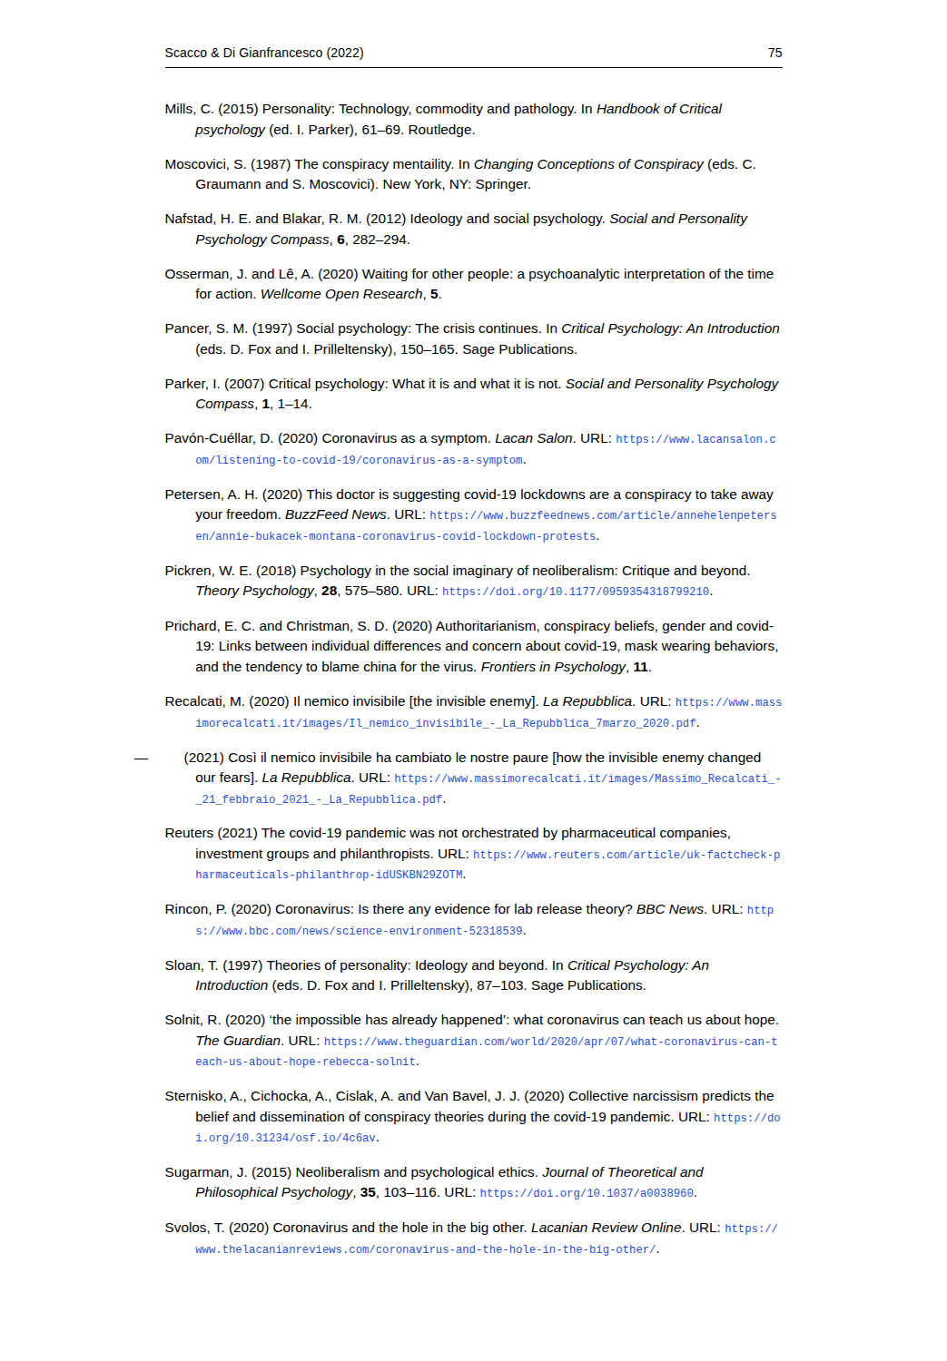Scacco & Di Gianfrancesco (2022) 75
Mills, C. (2015) Personality: Technology, commodity and pathology. In Handbook of Critical psychology (ed. I. Parker), 61–69. Routledge.
Moscovici, S. (1987) The conspiracy mentaility. In Changing Conceptions of Conspiracy (eds. C. Graumann and S. Moscovici). New York, NY: Springer.
Nafstad, H. E. and Blakar, R. M. (2012) Ideology and social psychology. Social and Personality Psychology Compass, 6, 282–294.
Osserman, J. and Lê, A. (2020) Waiting for other people: a psychoanalytic interpretation of the time for action. Wellcome Open Research, 5.
Pancer, S. M. (1997) Social psychology: The crisis continues. In Critical Psychology: An Introduction (eds. D. Fox and I. Prilleltensky), 150–165. Sage Publications.
Parker, I. (2007) Critical psychology: What it is and what it is not. Social and Personality Psychology Compass, 1, 1–14.
Pavón-Cuéllar, D. (2020) Coronavirus as a symptom. Lacan Salon. URL: https://www.lacansalon.com/listening-to-covid-19/coronavirus-as-a-symptom.
Petersen, A. H. (2020) This doctor is suggesting covid-19 lockdowns are a conspiracy to take away your freedom. BuzzFeed News. URL: https://www.buzzfeednews.com/article/annehelenpetersen/annie-bukacek-montana-coronavirus-covid-lockdown-protests.
Pickren, W. E. (2018) Psychology in the social imaginary of neoliberalism: Critique and beyond. Theory Psychology, 28, 575–580. URL: https://doi.org/10.1177/0959354318799210.
Prichard, E. C. and Christman, S. D. (2020) Authoritarianism, conspiracy beliefs, gender and covid-19: Links between individual differences and concern about covid-19, mask wearing behaviors, and the tendency to blame china for the virus. Frontiers in Psychology, 11.
Recalcati, M. (2020) Il nemico invisibile [the invisible enemy]. La Repubblica. URL: https://www.massimorecalcati.it/images/Il_nemico_invisibile_-_La_Repubblica_7marzo_2020.pdf.
— (2021) Così il nemico invisibile ha cambiato le nostre paure [how the invisible enemy changed our fears]. La Repubblica. URL: https://www.massimorecalcati.it/images/Massimo_Recalcati_-_21_febbraio_2021_-_La_Repubblica.pdf.
Reuters (2021) The covid-19 pandemic was not orchestrated by pharmaceutical companies, investment groups and philanthropists. URL: https://www.reuters.com/article/uk-factcheck-pharmaceuticals-philanthrop-idUSKBN29ZOTM.
Rincon, P. (2020) Coronavirus: Is there any evidence for lab release theory? BBC News. URL: https://www.bbc.com/news/science-environment-52318539.
Sloan, T. (1997) Theories of personality: Ideology and beyond. In Critical Psychology: An Introduction (eds. D. Fox and I. Prilleltensky), 87–103. Sage Publications.
Solnit, R. (2020) ‘the impossible has already happened’: what coronavirus can teach us about hope. The Guardian. URL: https://www.theguardian.com/world/2020/apr/07/what-coronavirus-can-teach-us-about-hope-rebecca-solnit.
Sternisko, A., Cichocka, A., Cislak, A. and Van Bavel, J. J. (2020) Collective narcissism predicts the belief and dissemination of conspiracy theories during the covid-19 pandemic. URL: https://doi.org/10.31234/osf.io/4c6av.
Sugarman, J. (2015) Neoliberalism and psychological ethics. Journal of Theoretical and Philosophical Psychology, 35, 103–116. URL: https://doi.org/10.1037/a0038960.
Svolos, T. (2020) Coronavirus and the hole in the big other. Lacanian Review Online. URL: https://www.thelacanianreviews.com/coronavirus-and-the-hole-in-the-big-other/.